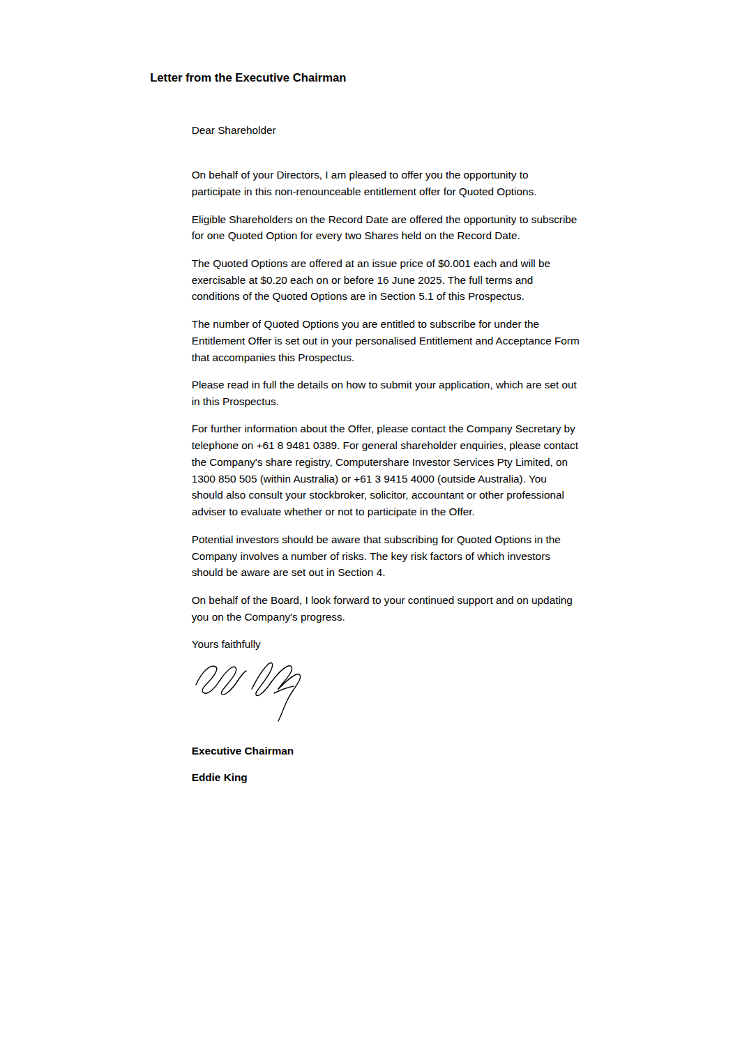Letter from the Executive Chairman
Dear Shareholder
On behalf of your Directors, I am pleased to offer you the opportunity to participate in this non-renounceable entitlement offer for Quoted Options.
Eligible Shareholders on the Record Date are offered the opportunity to subscribe for one Quoted Option for every two Shares held on the Record Date.
The Quoted Options are offered at an issue price of $0.001 each and will be exercisable at $0.20 each on or before 16 June 2025. The full terms and conditions of the Quoted Options are in Section 5.1 of this Prospectus.
The number of Quoted Options you are entitled to subscribe for under the Entitlement Offer is set out in your personalised Entitlement and Acceptance Form that accompanies this Prospectus.
Please read in full the details on how to submit your application, which are set out in this Prospectus.
For further information about the Offer, please contact the Company Secretary by telephone on +61 8 9481 0389. For general shareholder enquiries, please contact the Company's share registry, Computershare Investor Services Pty Limited, on 1300 850 505 (within Australia) or +61 3 9415 4000 (outside Australia). You should also consult your stockbroker, solicitor, accountant or other professional adviser to evaluate whether or not to participate in the Offer.
Potential investors should be aware that subscribing for Quoted Options in the Company involves a number of risks. The key risk factors of which investors should be aware are set out in Section 4.
On behalf of the Board, I look forward to your continued support and on updating you on the Company's progress.
Yours faithfully
Executive Chairman
Eddie King